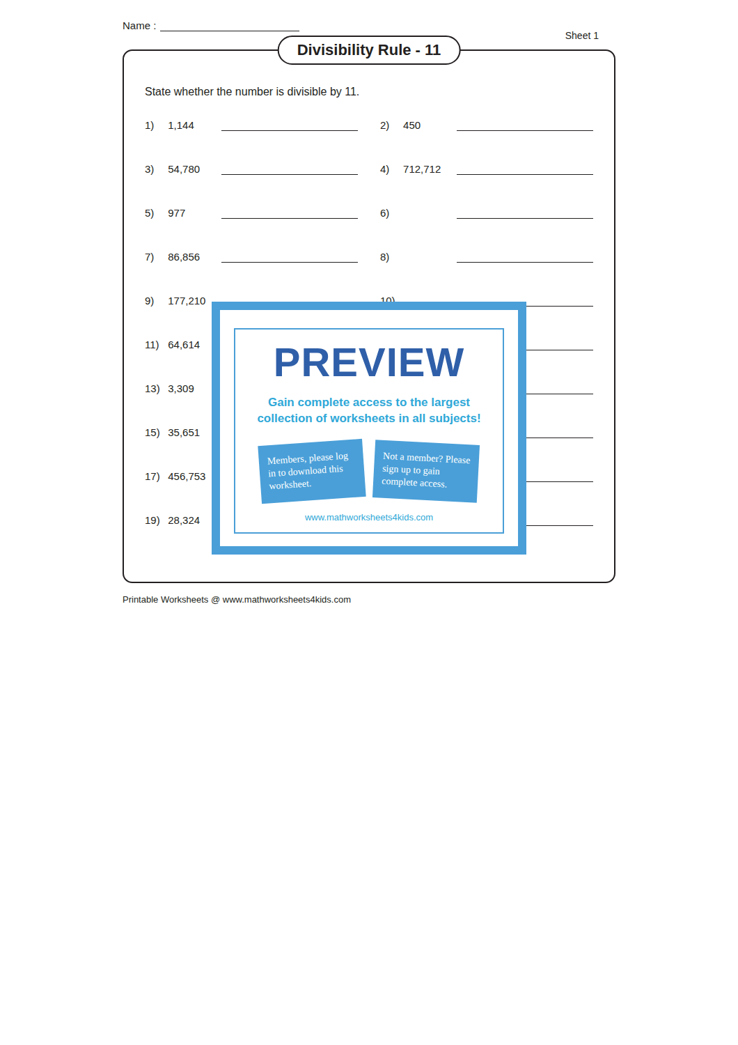Name :
Sheet 1
Divisibility Rule - 11
State whether the number is divisible by 11.
| 1) | 1,144 | | | 2) | 450 | |
| 3) | 54,780 | | | 4) | 712,712 | |
| 5) | 977 | | | 6) | | |
| 7) | 86,856 | | | 8) | | |
| 9) | 177,210 | | | 10) | | |
| 11) | 64,614 | | | 12) | | |
| 13) | 3,309 | | | 14) | | |
| 15) | 35,651 | | | 16) | 421,411 | |
| 17) | 456,753 | | | 18) | 45,782 | |
| 19) | 28,324 | | | 20) | 548,746 | |
PREVIEW
Gain complete access to the largest
collection of worksheets in all subjects!
Members, please log in to download this worksheet.
Not a member? Please sign up to gain complete access.
www.mathworksheets4kids.com
Printable Worksheets @ www.mathworksheets4kids.com